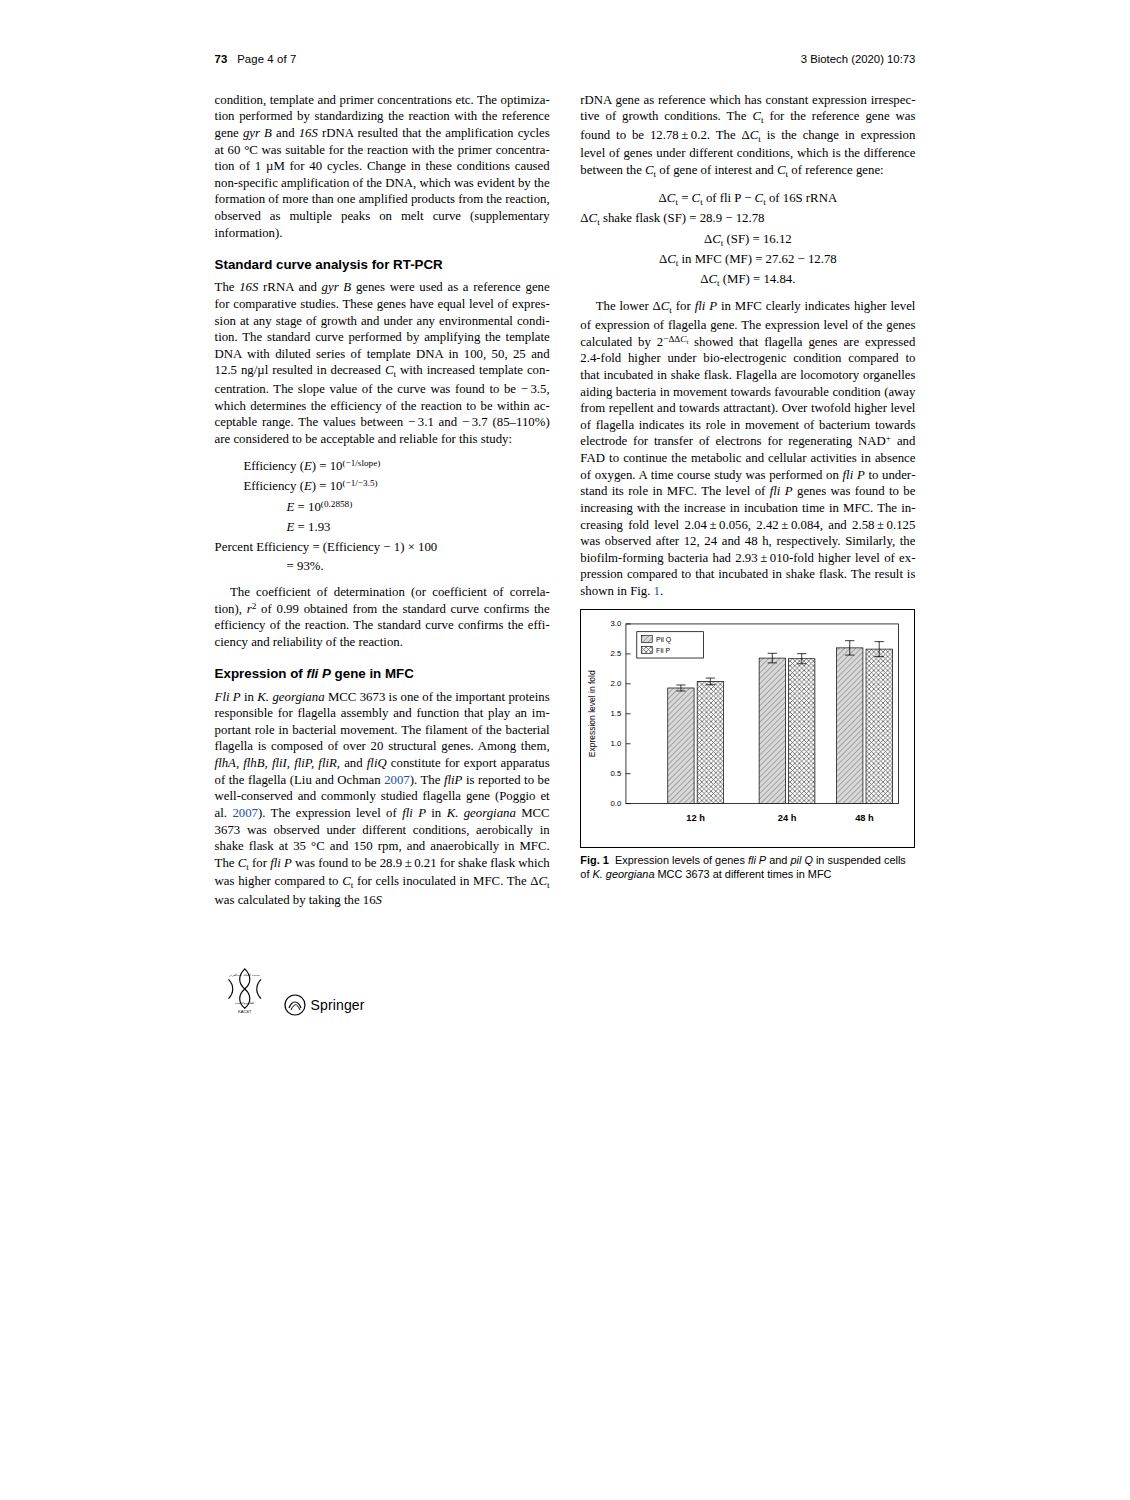73 Page 4 of 7
3 Biotech (2020) 10:73
condition, template and primer concentrations etc. The optimization performed by standardizing the reaction with the reference gene gyr B and 16S rDNA resulted that the amplification cycles at 60 °C was suitable for the reaction with the primer concentration of 1 µM for 40 cycles. Change in these conditions caused non-specific amplification of the DNA, which was evident by the formation of more than one amplified products from the reaction, observed as multiple peaks on melt curve (supplementary information).
Standard curve analysis for RT-PCR
The 16S rRNA and gyr B genes were used as a reference gene for comparative studies. These genes have equal level of expression at any stage of growth and under any environmental condition. The standard curve performed by amplifying the template DNA with diluted series of template DNA in 100, 50, 25 and 12.5 ng/µl resulted in decreased Ct with increased template concentration. The slope value of the curve was found to be − 3.5, which determines the efficiency of the reaction to be within acceptable range. The values between − 3.1 and − 3.7 (85–110%) are considered to be acceptable and reliable for this study:
Efficiency (E) = 10(−1/slope) Efficiency (E) = 10(−1/−3.5) E = 10(0.2858) E = 1.93 Percent Efficiency = (Efficiency − 1) × 100 = 93%.
The coefficient of determination (or coefficient of correlation), r2 of 0.99 obtained from the standard curve confirms the efficiency of the reaction. The standard curve confirms the efficiency and reliability of the reaction.
Expression of fli P gene in MFC
Fli P in K. georgiana MCC 3673 is one of the important proteins responsible for flagella assembly and function that play an important role in bacterial movement. The filament of the bacterial flagella is composed of over 20 structural genes. Among them, flhA, flhB, fliI, fliP, fliR, and fliQ constitute for export apparatus of the flagella (Liu and Ochman 2007). The fliP is reported to be well-conserved and commonly studied flagella gene (Poggio et al. 2007). The expression level of fli P in K. georgiana MCC 3673 was observed under different conditions, aerobically in shake flask at 35 °C and 150 rpm, and anaerobically in MFC. The Ct for fli P was found to be 28.9 ± 0.21 for shake flask which was higher compared to Ct for cells inoculated in MFC. The ΔCt was calculated by taking the 16S
rDNA gene as reference which has constant expression irrespective of growth conditions. The Ct for the reference gene was found to be 12.78 ± 0.2. The ΔCt is the change in expression level of genes under different conditions, which is the difference between the Ct of gene of interest and Ct of reference gene:
ΔCt = Ct of fli P − Ct of 16S rRNA ΔCt shake flask (SF) = 28.9 − 12.78 ΔCt (SF) = 16.12 ΔCt in MFC (MF) = 27.62 − 12.78 ΔCt (MF) = 14.84.
The lower ΔCt for fli P in MFC clearly indicates higher level of expression of flagella gene. The expression level of the genes calculated by 2−ΔΔCt showed that flagella genes are expressed 2.4-fold higher under bio-electrogenic condition compared to that incubated in shake flask. Flagella are locomotory organelles aiding bacteria in movement towards favourable condition (away from repellent and towards attractant). Over twofold higher level of flagella indicates its role in movement of bacterium towards electrode for transfer of electrons for regenerating NAD+ and FAD to continue the metabolic and cellular activities in absence of oxygen. A time course study was performed on fli P to understand its role in MFC. The level of fli P genes was found to be increasing with the increase in incubation time in MFC. The increasing fold level 2.04 ± 0.056, 2.42 ± 0.084, and 2.58 ± 0.125 was observed after 12, 24 and 48 h, respectively. Similarly, the biofilm-forming bacteria had 2.93 ± 010-fold higher level of expression compared to that incubated in shake flask. The result is shown in Fig. 1.
0.0 0.5 1.0 1.5 2.0 2.5 3.0 Expression level in fold Pil Q Fli P 12 h 24 h 48 h
Fig. 1 Expression levels of genes fli P and pil Q in suspended cells of K. georgiana MCC 3673 at different times in MFC
KACST مدينة الملك عبدالعزيز للعلوم والتقنية
Springer